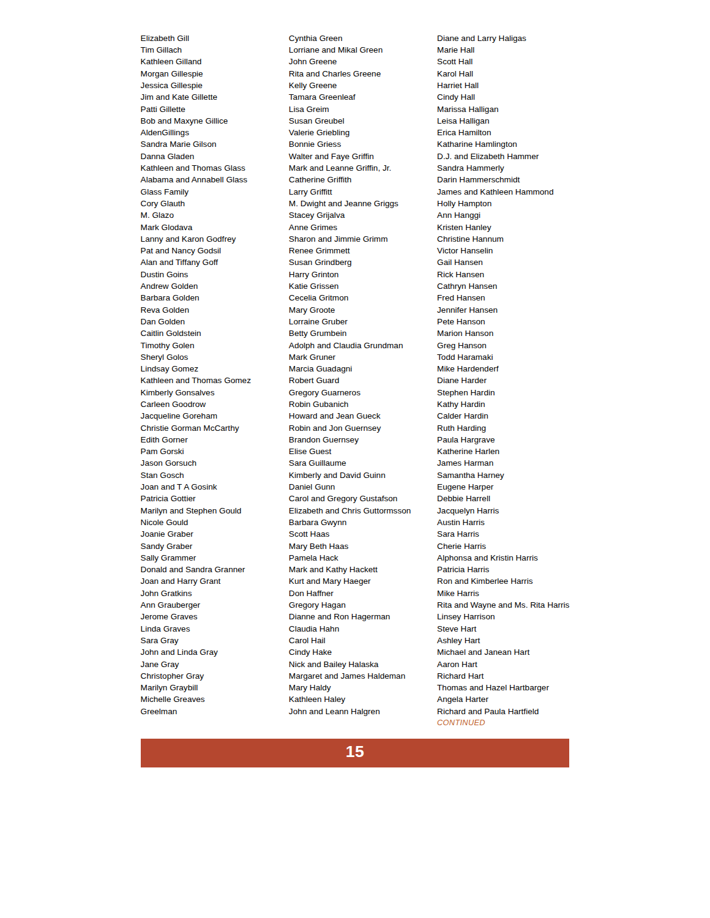Elizabeth Gill
Tim Gillach
Kathleen Gilland
Morgan Gillespie
Jessica Gillespie
Jim and Kate Gillette
Patti Gillette
Bob and Maxyne Gillice
AldenGillings
Sandra Marie Gilson
Danna Gladen
Kathleen and Thomas Glass
Alabama and Annabell Glass
Glass Family
Cory Glauth
M. Glazo
Mark Glodava
Lanny and Karon Godfrey
Pat and Nancy Godsil
Alan and Tiffany Goff
Dustin Goins
Andrew Golden
Barbara Golden
Reva Golden
Dan Golden
Caitlin Goldstein
Timothy Golen
Sheryl Golos
Lindsay Gomez
Kathleen and Thomas Gomez
Kimberly Gonsalves
Carleen Goodrow
Jacqueline Goreham
Christie Gorman McCarthy
Edith Gorner
Pam Gorski
Jason Gorsuch
Stan Gosch
Joan and T A Gosink
Patricia Gottier
Marilyn and Stephen Gould
Nicole Gould
Joanie Graber
Sandy Graber
Sally Grammer
Donald and Sandra Granner
Joan and Harry Grant
John Gratkins
Ann Grauberger
Jerome Graves
Linda Graves
Sara Gray
John and Linda Gray
Jane Gray
Christopher Gray
Marilyn Graybill
Michelle Greaves
Greelman
Cynthia Green
Lorriane and Mikal Green
John Greene
Rita and Charles Greene
Kelly Greene
Tamara Greenleaf
Lisa Greim
Susan Greubel
Valerie Griebling
Bonnie Griess
Walter and Faye Griffin
Mark and Leanne Griffin, Jr.
Catherine Griffith
Larry Griffitt
M. Dwight and Jeanne Griggs
Stacey Grijalva
Anne Grimes
Sharon and Jimmie Grimm
Renee Grimmett
Susan Grindberg
Harry Grinton
Katie Grissen
Cecelia Gritmon
Mary Groote
Lorraine Gruber
Betty Grumbein
Adolph and Claudia Grundman
Mark Gruner
Marcia Guadagni
Robert Guard
Gregory Guarneros
Robin Gubanich
Howard and Jean Gueck
Robin and Jon Guernsey
Brandon Guernsey
Elise Guest
Sara Guillaume
Kimberly and David Guinn
Daniel Gunn
Carol and Gregory Gustafson
Elizabeth and Chris Guttormsson
Barbara Gwynn
Scott Haas
Mary Beth Haas
Pamela Hack
Mark and Kathy Hackett
Kurt and Mary Haeger
Don Haffner
Gregory Hagan
Dianne and Ron Hagerman
Claudia Hahn
Carol Hail
Cindy Hake
Nick and Bailey Halaska
Margaret and James Haldeman
Mary Haldy
Kathleen Haley
John and Leann Halgren
Diane and Larry Haligas
Marie Hall
Scott Hall
Karol Hall
Harriet Hall
Cindy Hall
Marissa Halligan
Leisa Halligan
Erica Hamilton
Katharine Hamlington
D.J. and Elizabeth Hammer
Sandra Hammerly
Darin Hammerschmidt
James and Kathleen Hammond
Holly Hampton
Ann Hanggi
Kristen Hanley
Christine Hannum
Victor Hanselin
Gail Hansen
Rick Hansen
Cathryn Hansen
Fred Hansen
Jennifer Hansen
Pete Hanson
Marion Hanson
Greg Hanson
Todd Haramaki
Mike Hardenderf
Diane Harder
Stephen Hardin
Kathy Hardin
Calder Hardin
Ruth Harding
Paula Hargrave
Katherine Harlen
James Harman
Samantha Harney
Eugene Harper
Debbie Harrell
Jacquelyn Harris
Austin Harris
Sara Harris
Cherie Harris
Alphonsa and Kristin Harris
Patricia Harris
Ron and Kimberlee Harris
Mike Harris
Rita and Wayne and Ms. Rita Harris
Linsey Harrison
Steve Hart
Ashley Hart
Michael and Janean Hart
Aaron Hart
Richard Hart
Thomas and Hazel Hartbarger
Angela Harter
Richard and Paula Hartfield
CONTINUED
15